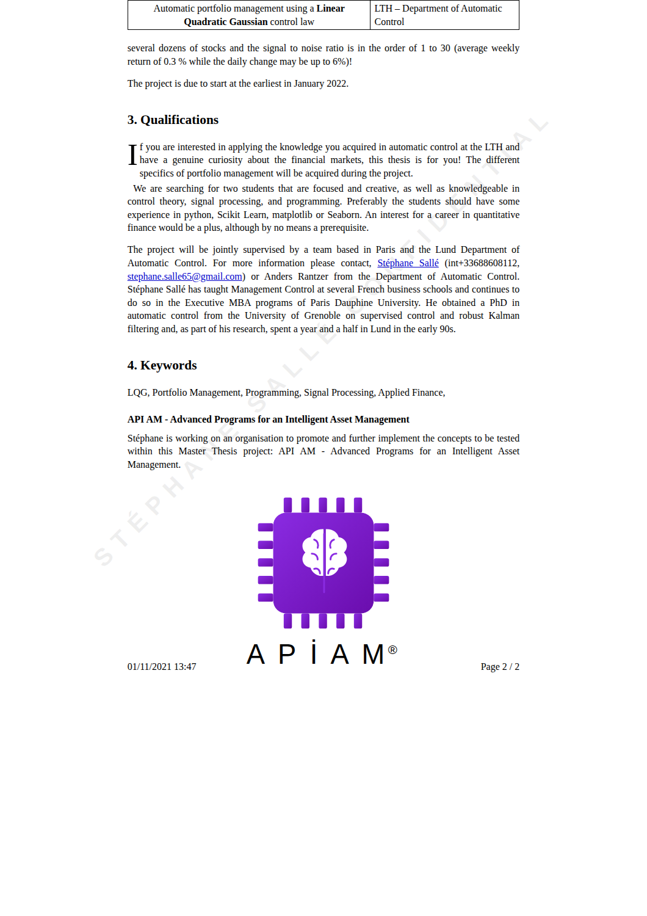STÉPHANE SALLÉ CONFIDENTIAL
| Automatic portfolio management using a Linear Quadratic Gaussian control law | LTH – Department of Automatic Control |
several dozens of stocks and the signal to noise ratio is in the order of 1 to 30 (average weekly return of 0.3 % while the daily change may be up to 6%)!
The project is due to start at the earliest in January 2022.
3. Qualifications
If you are interested in applying the knowledge you acquired in automatic control at the LTH and have a genuine curiosity about the financial markets, this thesis is for you! The different specifics of portfolio management will be acquired during the project.
We are searching for two students that are focused and creative, as well as knowledgeable in control theory, signal processing, and programming. Preferably the students should have some experience in python, Scikit Learn, matplotlib or Seaborn. An interest for a career in quantitative finance would be a plus, although by no means a prerequisite.
The project will be jointly supervised by a team based in Paris and the Lund Department of Automatic Control. For more information please contact, Stéphane Sallé (int+33688608112, stephane.salle65@gmail.com) or Anders Rantzer from the Department of Automatic Control. Stéphane Sallé has taught Management Control at several French business schools and continues to do so in the Executive MBA programs of Paris Dauphine University. He obtained a PhD in automatic control from the University of Grenoble on supervised control and robust Kalman filtering and, as part of his research, spent a year and a half in Lund in the early 90s.
4. Keywords
LQG, Portfolio Management, Programming, Signal Processing, Applied Finance,
API AM - Advanced Programs for an Intelligent Asset Management
Stéphane is working on an organisation to promote and further implement the concepts to be tested within this Master Thesis project: API AM - Advanced Programs for an Intelligent Asset Management.
A P İ A M®
01/11/2021 13:47 Page 2 / 2